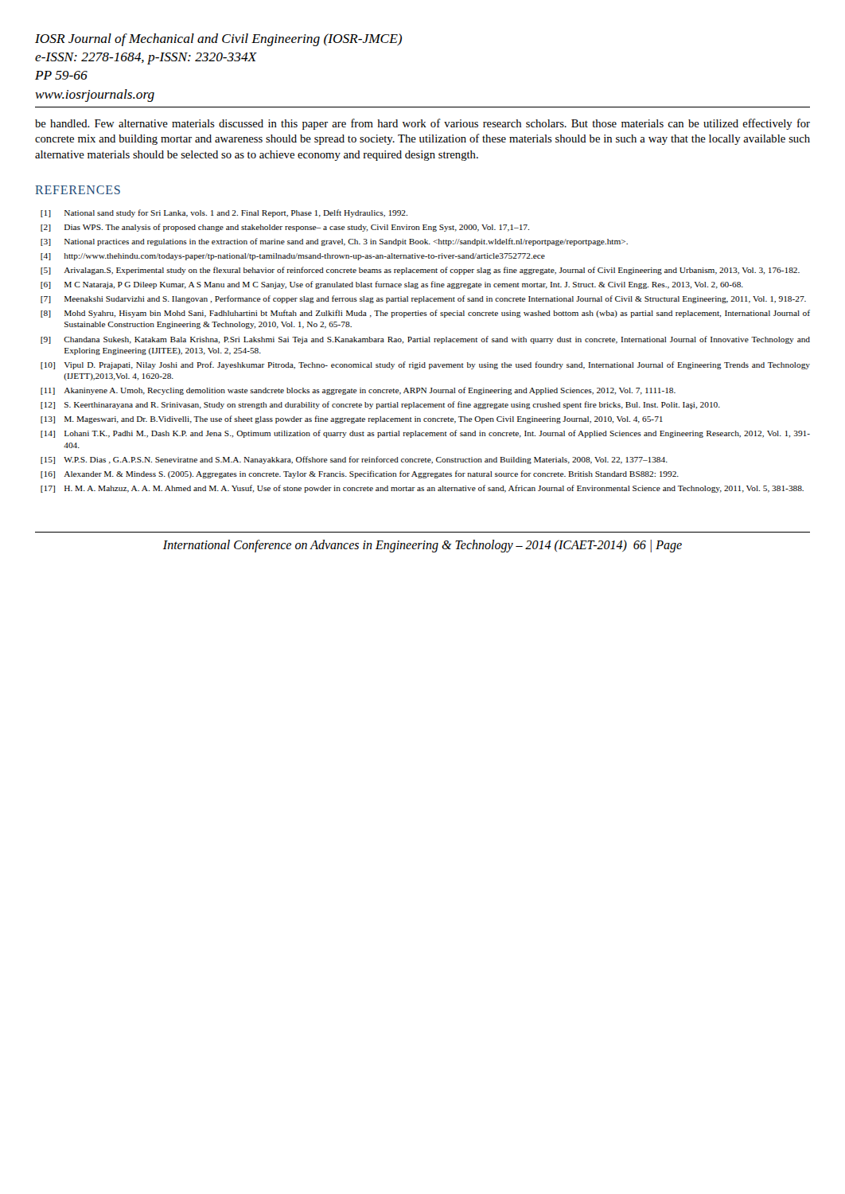IOSR Journal of Mechanical and Civil Engineering (IOSR-JMCE) e-ISSN: 2278-1684, p-ISSN: 2320-334X PP 59-66 www.iosrjournals.org
be handled. Few alternative materials discussed in this paper are from hard work of various research scholars. But those materials can be utilized effectively for concrete mix and building mortar and awareness should be spread to society. The utilization of these materials should be in such a way that the locally available such alternative materials should be selected so as to achieve economy and required design strength.
REFERENCES
National sand study for Sri Lanka, vols. 1 and 2. Final Report, Phase 1, Delft Hydraulics, 1992.
Dias WPS. The analysis of proposed change and stakeholder response– a case study, Civil Environ Eng Syst, 2000, Vol. 17,1–17.
National practices and regulations in the extraction of marine sand and gravel, Ch. 3 in Sandpit Book. <http://sandpit.wldelft.nl/reportpage/reportpage.htm>.
http://www.thehindu.com/todays-paper/tp-national/tp-tamilnadu/msand-thrown-up-as-an-alternative-to-river-sand/article3752772.ece
Arivalagan.S, Experimental study on the flexural behavior of reinforced concrete beams as replacement of copper slag as fine aggregate, Journal of Civil Engineering and Urbanism, 2013, Vol. 3, 176-182.
M C Nataraja, P G Dileep Kumar, A S Manu and M C Sanjay, Use of granulated blast furnace slag as fine aggregate in cement mortar, Int. J. Struct. & Civil Engg. Res., 2013, Vol. 2, 60-68.
Meenakshi Sudarvizhi and S. Ilangovan , Performance of copper slag and ferrous slag as partial replacement of sand in concrete International Journal of Civil & Structural Engineering, 2011, Vol. 1, 918-27.
Mohd Syahru, Hisyam bin Mohd Sani, Fadhluhartini bt Muftah and Zulkifli Muda , The properties of special concrete using washed bottom ash (wba) as partial sand replacement, International Journal of Sustainable Construction Engineering & Technology, 2010, Vol. 1, No 2, 65-78.
Chandana Sukesh, Katakam Bala Krishna, P.Sri Lakshmi Sai Teja and S.Kanakambara Rao, Partial replacement of sand with quarry dust in concrete, International Journal of Innovative Technology and Exploring Engineering (IJITEE), 2013, Vol. 2, 254-58.
Vipul D. Prajapati, Nilay Joshi and Prof. Jayeshkumar Pitroda, Techno- economical study of rigid pavement by using the used foundry sand, International Journal of Engineering Trends and Technology (IJETT),2013,Vol. 4, 1620-28.
Akaninyene A. Umoh, Recycling demolition waste sandcrete blocks as aggregate in concrete, ARPN Journal of Engineering and Applied Sciences, 2012, Vol. 7, 1111-18.
S. Keerthinarayana and R. Srinivasan, Study on strength and durability of concrete by partial replacement of fine aggregate using crushed spent fire bricks, Bul. Inst. Polit. Iaşi, 2010.
M. Mageswari, and Dr. B.Vidivelli, The use of sheet glass powder as fine aggregate replacement in concrete, The Open Civil Engineering Journal, 2010, Vol. 4, 65-71
Lohani T.K., Padhi M., Dash K.P. and Jena S., Optimum utilization of quarry dust as partial replacement of sand in concrete, Int. Journal of Applied Sciences and Engineering Research, 2012, Vol. 1, 391-404.
W.P.S. Dias , G.A.P.S.N. Seneviratne and S.M.A. Nanayakkara, Offshore sand for reinforced concrete, Construction and Building Materials, 2008, Vol. 22, 1377–1384.
Alexander M. & Mindess S. (2005). Aggregates in concrete. Taylor & Francis. Specification for Aggregates for natural source for concrete. British Standard BS882: 1992.
H. M. A. Mahzuz, A. A. M. Ahmed and M. A. Yusuf, Use of stone powder in concrete and mortar as an alternative of sand, African Journal of Environmental Science and Technology, 2011, Vol. 5, 381-388.
International Conference on Advances in Engineering & Technology – 2014 (ICAET-2014) 66 | Page